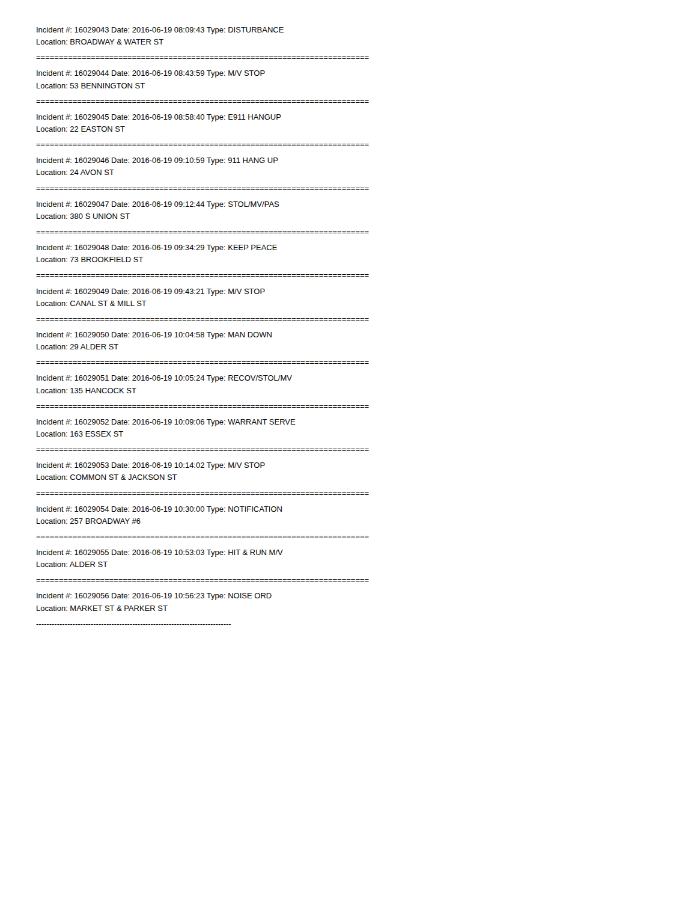Incident #: 16029043 Date: 2016-06-19 08:09:43 Type: DISTURBANCE
Location: BROADWAY & WATER ST
=========================================================================
Incident #: 16029044 Date: 2016-06-19 08:43:59 Type: M/V STOP
Location: 53 BENNINGTON ST
=========================================================================
Incident #: 16029045 Date: 2016-06-19 08:58:40 Type: E911 HANGUP
Location: 22 EASTON ST
=========================================================================
Incident #: 16029046 Date: 2016-06-19 09:10:59 Type: 911 HANG UP
Location: 24 AVON ST
=========================================================================
Incident #: 16029047 Date: 2016-06-19 09:12:44 Type: STOL/MV/PAS
Location: 380 S UNION ST
=========================================================================
Incident #: 16029048 Date: 2016-06-19 09:34:29 Type: KEEP PEACE
Location: 73 BROOKFIELD ST
=========================================================================
Incident #: 16029049 Date: 2016-06-19 09:43:21 Type: M/V STOP
Location: CANAL ST & MILL ST
=========================================================================
Incident #: 16029050 Date: 2016-06-19 10:04:58 Type: MAN DOWN
Location: 29 ALDER ST
=========================================================================
Incident #: 16029051 Date: 2016-06-19 10:05:24 Type: RECOV/STOL/MV
Location: 135 HANCOCK ST
=========================================================================
Incident #: 16029052 Date: 2016-06-19 10:09:06 Type: WARRANT SERVE
Location: 163 ESSEX ST
=========================================================================
Incident #: 16029053 Date: 2016-06-19 10:14:02 Type: M/V STOP
Location: COMMON ST & JACKSON ST
=========================================================================
Incident #: 16029054 Date: 2016-06-19 10:30:00 Type: NOTIFICATION
Location: 257 BROADWAY #6
=========================================================================
Incident #: 16029055 Date: 2016-06-19 10:53:03 Type: HIT & RUN M/V
Location: ALDER ST
=========================================================================
Incident #: 16029056 Date: 2016-06-19 10:56:23 Type: NOISE ORD
Location: MARKET ST & PARKER ST
---------------------------------------------------------------------------